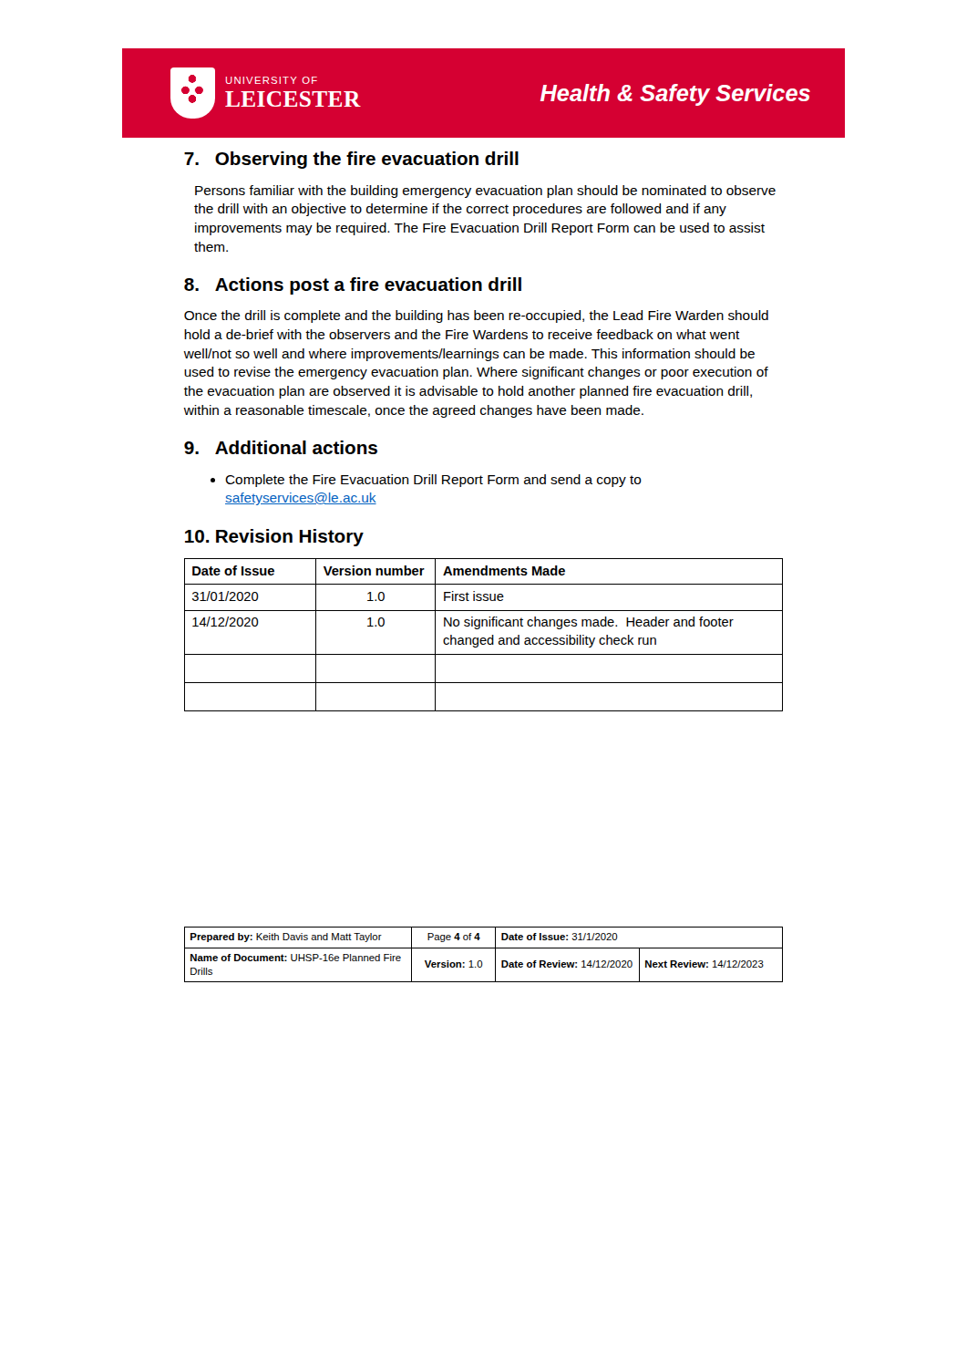UNIVERSITY OF LEICESTER
Health & Safety Services
7. Observing the fire evacuation drill
Persons familiar with the building emergency evacuation plan should be nominated to observe the drill with an objective to determine if the correct procedures are followed and if any improvements may be required. The Fire Evacuation Drill Report Form can be used to assist them.
8. Actions post a fire evacuation drill
Once the drill is complete and the building has been re-occupied, the Lead Fire Warden should hold a de-brief with the observers and the Fire Wardens to receive feedback on what went well/not so well and where improvements/learnings can be made. This information should be used to revise the emergency evacuation plan. Where significant changes or poor execution of the evacuation plan are observed it is advisable to hold another planned fire evacuation drill, within a reasonable timescale, once the agreed changes have been made.
9. Additional actions
Complete the Fire Evacuation Drill Report Form and send a copy to safetyservices@le.ac.uk
10. Revision History
| Date of Issue | Version number | Amendments Made |
| --- | --- | --- |
| 31/01/2020 | 1.0 | First issue |
| 14/12/2020 | 1.0 | No significant changes made. Header and footer changed and accessibility check run |
| Prepared by: Keith Davis and Matt Taylor | Page 4 of 4 | Date of Issue: 31/1/2020 |
| Name of Document: UHSP-16e Planned Fire Drills | Version: 1.0 | Date of Review: 14/12/2020 | Next Review: 14/12/2023 |